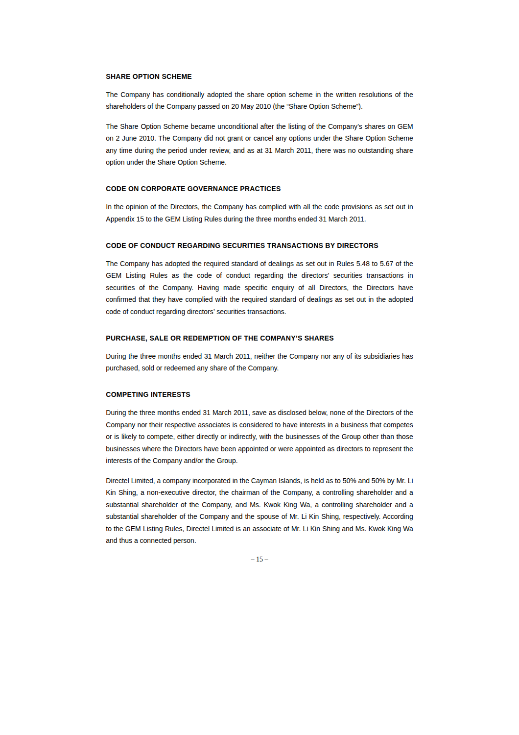SHARE OPTION SCHEME
The Company has conditionally adopted the share option scheme in the written resolutions of the shareholders of the Company passed on 20 May 2010 (the “Share Option Scheme”).
The Share Option Scheme became unconditional after the listing of the Company’s shares on GEM on 2 June 2010. The Company did not grant or cancel any options under the Share Option Scheme any time during the period under review, and as at 31 March 2011, there was no outstanding share option under the Share Option Scheme.
CODE ON CORPORATE GOVERNANCE PRACTICES
In the opinion of the Directors, the Company has complied with all the code provisions as set out in Appendix 15 to the GEM Listing Rules during the three months ended 31 March 2011.
CODE OF CONDUCT REGARDING SECURITIES TRANSACTIONS BY DIRECTORS
The Company has adopted the required standard of dealings as set out in Rules 5.48 to 5.67 of the GEM Listing Rules as the code of conduct regarding the directors’ securities transactions in securities of the Company. Having made specific enquiry of all Directors, the Directors have confirmed that they have complied with the required standard of dealings as set out in the adopted code of conduct regarding directors’ securities transactions.
PURCHASE, SALE OR REDEMPTION OF THE COMPANY’S SHARES
During the three months ended 31 March 2011, neither the Company nor any of its subsidiaries has purchased, sold or redeemed any share of the Company.
COMPETING INTERESTS
During the three months ended 31 March 2011, save as disclosed below, none of the Directors of the Company nor their respective associates is considered to have interests in a business that competes or is likely to compete, either directly or indirectly, with the businesses of the Group other than those businesses where the Directors have been appointed or were appointed as directors to represent the interests of the Company and/or the Group.
Directel Limited, a company incorporated in the Cayman Islands, is held as to 50% and 50% by Mr. Li Kin Shing, a non-executive director, the chairman of the Company, a controlling shareholder and a substantial shareholder of the Company, and Ms. Kwok King Wa, a controlling shareholder and a substantial shareholder of the Company and the spouse of Mr. Li Kin Shing, respectively. According to the GEM Listing Rules, Directel Limited is an associate of Mr. Li Kin Shing and Ms. Kwok King Wa and thus a connected person.
– 15 –